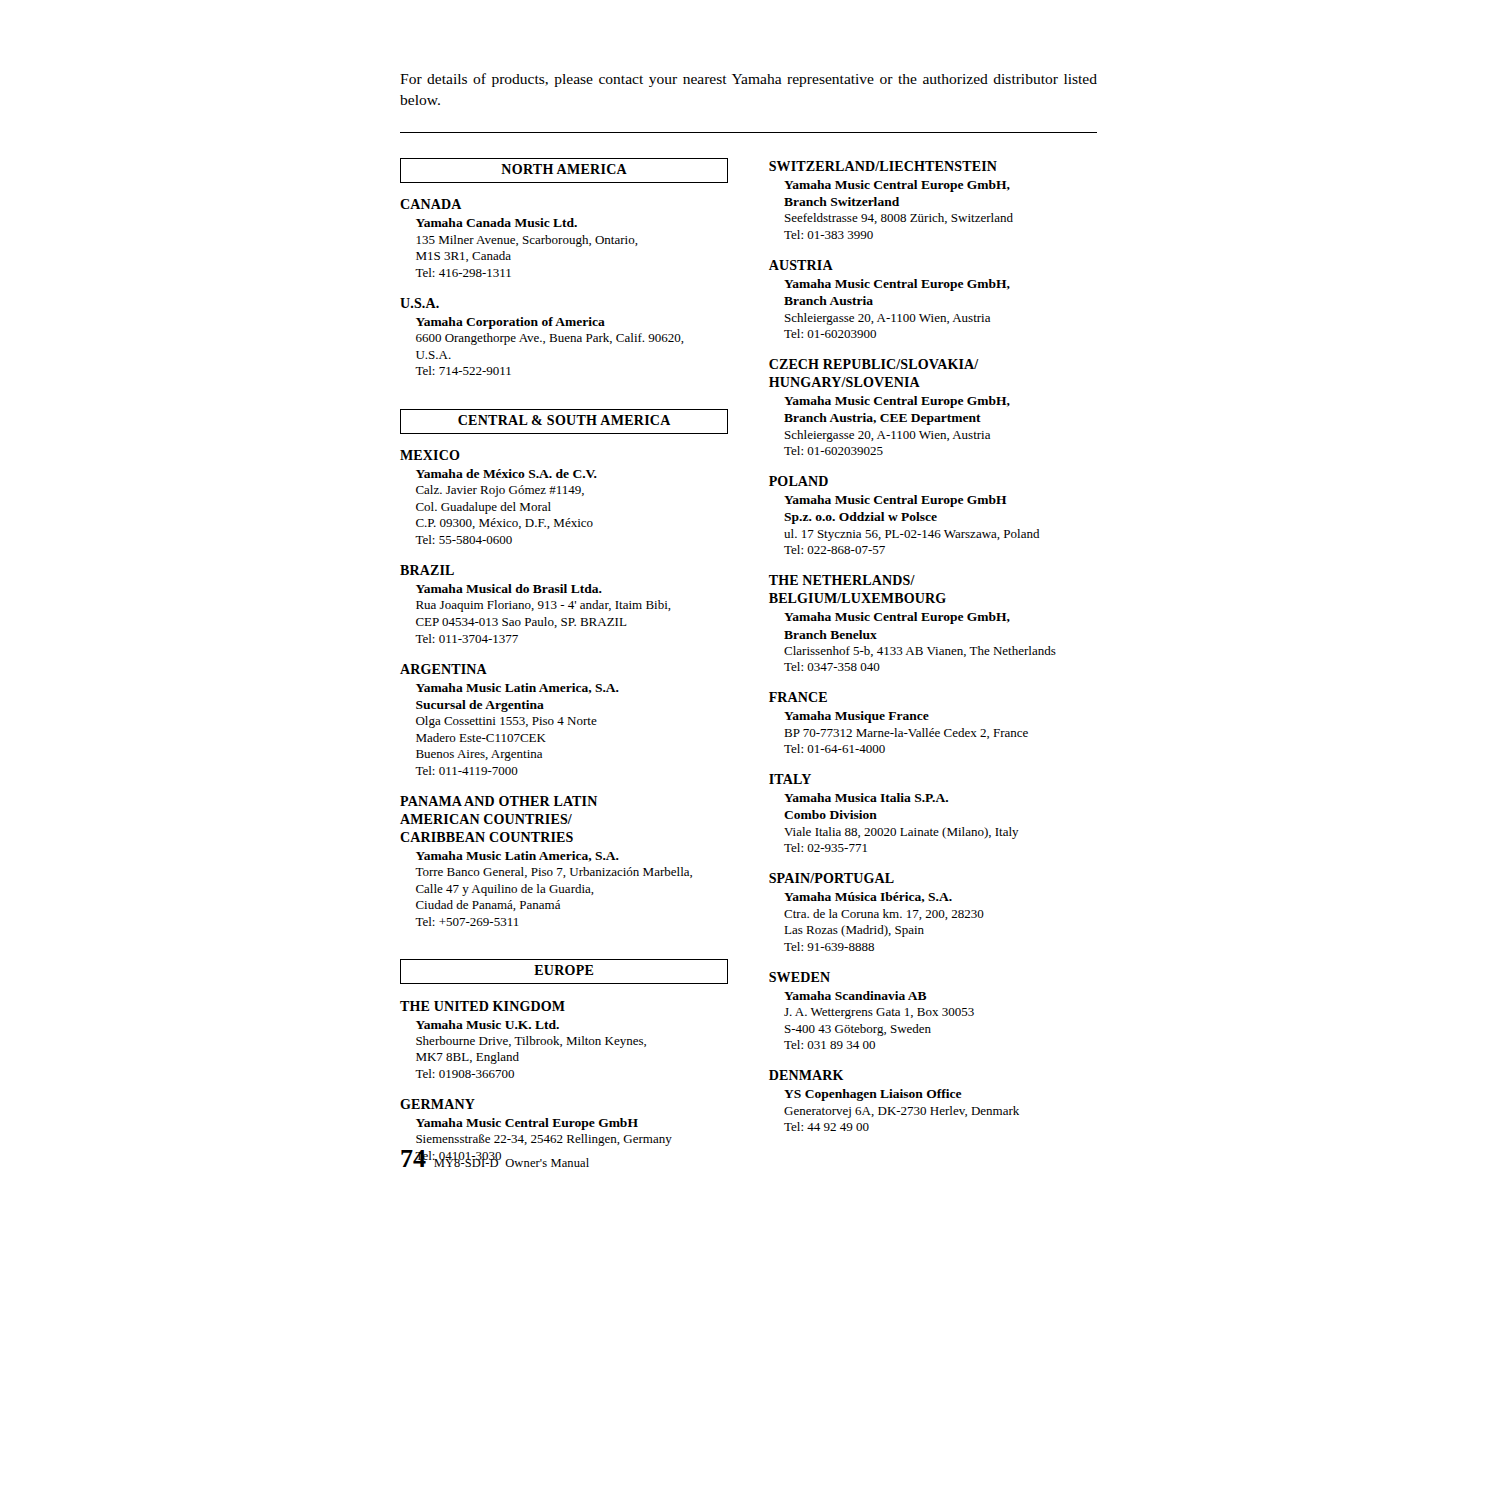For details of products, please contact your nearest Yamaha representative or the authorized distributor listed below.
NORTH AMERICA
CANADA
Yamaha Canada Music Ltd.
135 Milner Avenue, Scarborough, Ontario,
M1S 3R1, Canada
Tel: 416-298-1311
U.S.A.
Yamaha Corporation of America
6600 Orangethorpe Ave., Buena Park, Calif. 90620,
U.S.A.
Tel: 714-522-9011
CENTRAL & SOUTH AMERICA
MEXICO
Yamaha de México S.A. de C.V.
Calz. Javier Rojo Gómez #1149,
Col. Guadalupe del Moral
C.P. 09300, México, D.F., México
Tel: 55-5804-0600
BRAZIL
Yamaha Musical do Brasil Ltda.
Rua Joaquim Floriano, 913 - 4' andar, Itaim Bibi,
CEP 04534-013 Sao Paulo, SP. BRAZIL
Tel: 011-3704-1377
ARGENTINA
Yamaha Music Latin America, S.A.
Sucursal de Argentina
Olga Cossettini 1553, Piso 4 Norte
Madero Este-C1107CEK
Buenos Aires, Argentina
Tel: 011-4119-7000
PANAMA AND OTHER LATIN
AMERICAN COUNTRIES/
CARIBBEAN COUNTRIES
Yamaha Music Latin America, S.A.
Torre Banco General, Piso 7, Urbanización Marbella,
Calle 47 y Aquilino de la Guardia,
Ciudad de Panamá, Panamá
Tel: +507-269-5311
EUROPE
THE UNITED KINGDOM
Yamaha Music U.K. Ltd.
Sherbourne Drive, Tilbrook, Milton Keynes,
MK7 8BL, England
Tel: 01908-366700
GERMANY
Yamaha Music Central Europe GmbH
Siemensstraße 22-34, 25462 Rellingen, Germany
Tel: 04101-3030
SWITZERLAND/LIECHTENSTEIN
Yamaha Music Central Europe GmbH,
Branch Switzerland
Seefeldstrasse 94, 8008 Zürich, Switzerland
Tel: 01-383 3990
AUSTRIA
Yamaha Music Central Europe GmbH,
Branch Austria
Schleiergasse 20, A-1100 Wien, Austria
Tel: 01-60203900
CZECH REPUBLIC/SLOVAKIA/
HUNGARY/SLOVENIA
Yamaha Music Central Europe GmbH,
Branch Austria, CEE Department
Schleiergasse 20, A-1100 Wien, Austria
Tel: 01-602039025
POLAND
Yamaha Music Central Europe GmbH
Sp.z. o.o. Oddzial w Polsce
ul. 17 Stycznia 56, PL-02-146 Warszawa, Poland
Tel: 022-868-07-57
THE NETHERLANDS/
BELGIUM/LUXEMBOURG
Yamaha Music Central Europe GmbH,
Branch Benelux
Clarissenhof 5-b, 4133 AB Vianen, The Netherlands
Tel: 0347-358 040
FRANCE
Yamaha Musique France
BP 70-77312 Marne-la-Vallée Cedex 2, France
Tel: 01-64-61-4000
ITALY
Yamaha Musica Italia S.P.A.
Combo Division
Viale Italia 88, 20020 Lainate (Milano), Italy
Tel: 02-935-771
SPAIN/PORTUGAL
Yamaha Música Ibérica, S.A.
Ctra. de la Coruna km. 17, 200, 28230
Las Rozas (Madrid), Spain
Tel: 91-639-8888
SWEDEN
Yamaha Scandinavia AB
J. A. Wettergrens Gata 1, Box 30053
S-400 43 Göteborg, Sweden
Tel: 031 89 34 00
DENMARK
YS Copenhagen Liaison Office
Generatorvej 6A, DK-2730 Herlev, Denmark
Tel: 44 92 49 00
74 MY8-SDI-D Owner's Manual